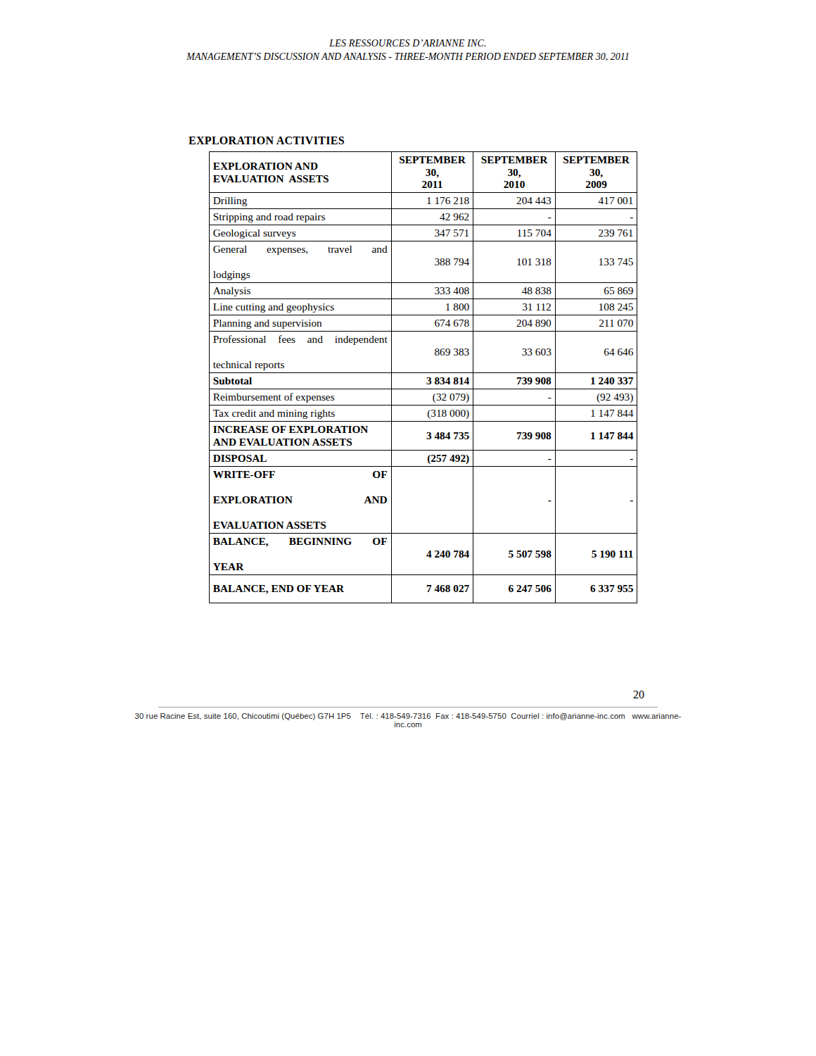LES RESSOURCES D’ARIANNE INC.
MANAGEMENT’S DISCUSSION AND ANALYSIS - THREE-MONTH PERIOD ENDED SEPTEMBER 30, 2011
EXPLORATION ACTIVITIES
| EXPLORATION AND EVALUATION ASSETS | SEPTEMBER 30, 2011 | SEPTEMBER 30, 2010 | SEPTEMBER 30, 2009 |
| --- | --- | --- | --- |
| Drilling | 1 176 218 | 204 443 | 417 001 |
| Stripping and road repairs | 42 962 | - | - |
| Geological surveys | 347 571 | 115 704 | 239 761 |
| General expenses, travel and lodgings | 388 794 | 101 318 | 133 745 |
| Analysis | 333 408 | 48 838 | 65 869 |
| Line cutting and geophysics | 1 800 | 31 112 | 108 245 |
| Planning and supervision | 674 678 | 204 890 | 211 070 |
| Professional fees and independent technical reports | 869 383 | 33 603 | 64 646 |
| Subtotal | 3 834 814 | 739 908 | 1 240 337 |
| Reimbursement of expenses | (32 079) | - | (92 493) |
| Tax credit and mining rights | (318 000) | | 1 147 844 |
| INCREASE OF EXPLORATION AND EVALUATION ASSETS | 3 484 735 | 739 908 | 1 147 844 |
| DISPOSAL | (257 492) | - | - |
| WRITE-OFF OF EXPLORATION AND EVALUATION ASSETS | | - | - |
| BALANCE, BEGINNING OF YEAR | 4 240 784 | 5 507 598 | 5 190 111 |
| BALANCE, END OF YEAR | 7 468 027 | 6 247 506 | 6 337 955 |
20
30 rue Racine Est, suite 160, Chicoutimi (Québec) G7H 1P5 Tél. : 418-549-7316 Fax : 418-549-5750 Courriel : info@arianne-inc.com www.arianne-inc.com